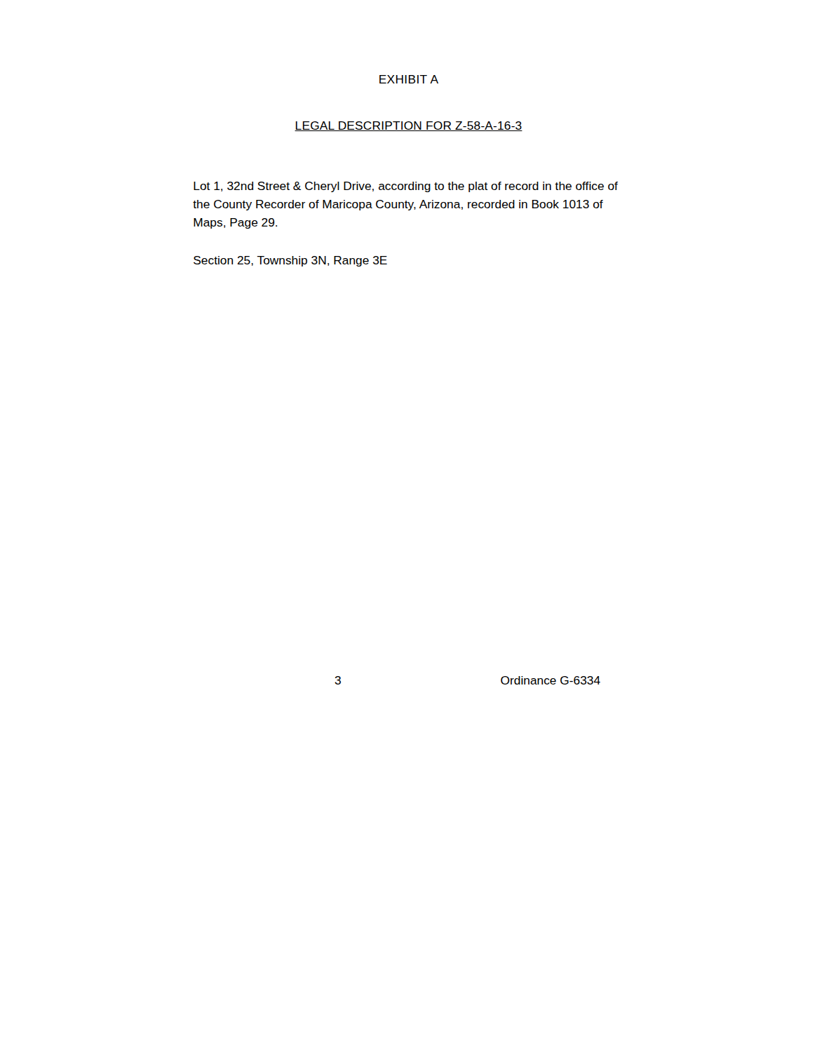EXHIBIT A
LEGAL DESCRIPTION FOR Z-58-A-16-3
Lot 1, 32nd Street & Cheryl Drive, according to the plat of record in the office of the County Recorder of Maricopa County, Arizona, recorded in Book 1013 of Maps, Page 29.
Section 25, Township 3N, Range 3E
3 Ordinance G-6334